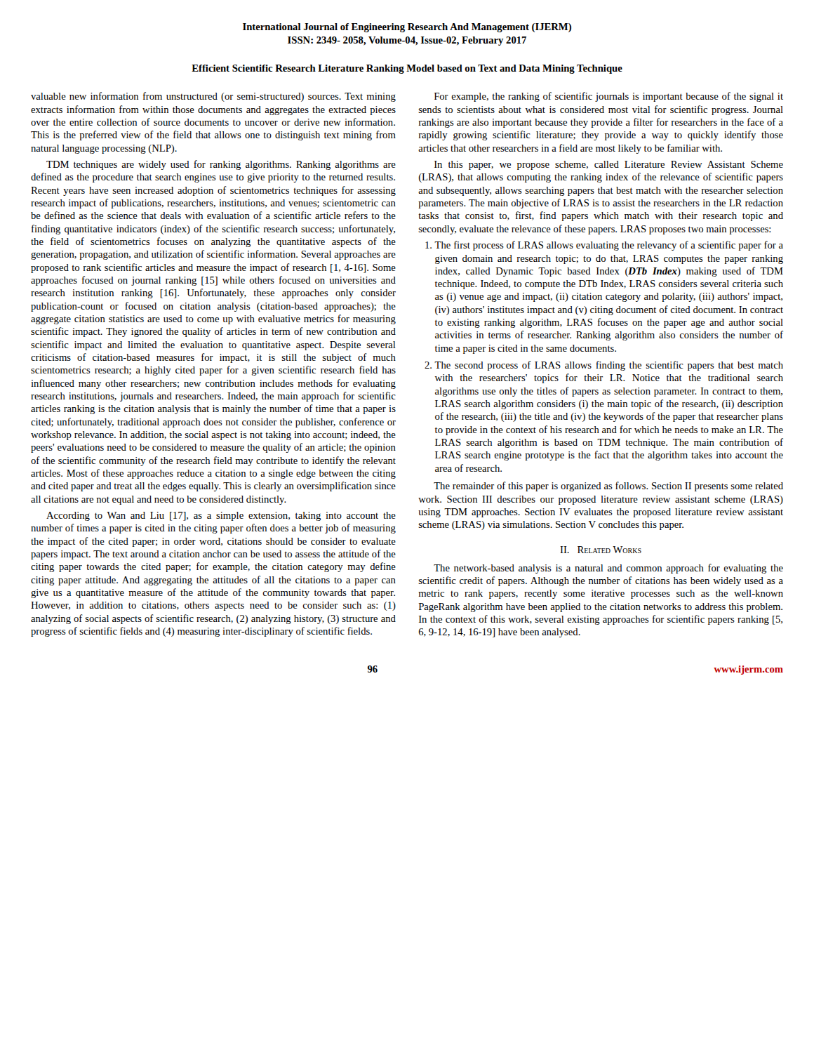International Journal of Engineering Research And Management (IJERM) ISSN: 2349- 2058, Volume-04, Issue-02, February 2017
Efficient Scientific Research Literature Ranking Model based on Text and Data Mining Technique
valuable new information from unstructured (or semi-structured) sources. Text mining extracts information from within those documents and aggregates the extracted pieces over the entire collection of source documents to uncover or derive new information. This is the preferred view of the field that allows one to distinguish text mining from natural language processing (NLP).
TDM techniques are widely used for ranking algorithms. Ranking algorithms are defined as the procedure that search engines use to give priority to the returned results. Recent years have seen increased adoption of scientometrics techniques for assessing research impact of publications, researchers, institutions, and venues; scientometric can be defined as the science that deals with evaluation of a scientific article refers to the finding quantitative indicators (index) of the scientific research success; unfortunately, the field of scientometrics focuses on analyzing the quantitative aspects of the generation, propagation, and utilization of scientific information. Several approaches are proposed to rank scientific articles and measure the impact of research [1, 4-16]. Some approaches focused on journal ranking [15] while others focused on universities and research institution ranking [16]. Unfortunately, these approaches only consider publication-count or focused on citation analysis (citation-based approaches); the aggregate citation statistics are used to come up with evaluative metrics for measuring scientific impact. They ignored the quality of articles in term of new contribution and scientific impact and limited the evaluation to quantitative aspect. Despite several criticisms of citation-based measures for impact, it is still the subject of much scientometrics research; a highly cited paper for a given scientific research field has influenced many other researchers; new contribution includes methods for evaluating research institutions, journals and researchers. Indeed, the main approach for scientific articles ranking is the citation analysis that is mainly the number of time that a paper is cited; unfortunately, traditional approach does not consider the publisher, conference or workshop relevance. In addition, the social aspect is not taking into account; indeed, the peers' evaluations need to be considered to measure the quality of an article; the opinion of the scientific community of the research field may contribute to identify the relevant articles. Most of these approaches reduce a citation to a single edge between the citing and cited paper and treat all the edges equally. This is clearly an oversimplification since all citations are not equal and need to be considered distinctly.
According to Wan and Liu [17], as a simple extension, taking into account the number of times a paper is cited in the citing paper often does a better job of measuring the impact of the cited paper; in order word, citations should be consider to evaluate papers impact. The text around a citation anchor can be used to assess the attitude of the citing paper towards the cited paper; for example, the citation category may define citing paper attitude. And aggregating the attitudes of all the citations to a paper can give us a quantitative measure of the attitude of the community towards that paper. However, in addition to citations, others aspects need to be consider such as: (1) analyzing of social aspects of scientific research, (2) analyzing history, (3) structure and progress of scientific fields and (4) measuring inter-disciplinary of scientific fields.
For example, the ranking of scientific journals is important because of the signal it sends to scientists about what is considered most vital for scientific progress. Journal rankings are also important because they provide a filter for researchers in the face of a rapidly growing scientific literature; they provide a way to quickly identify those articles that other researchers in a field are most likely to be familiar with.
In this paper, we propose scheme, called Literature Review Assistant Scheme (LRAS), that allows computing the ranking index of the relevance of scientific papers and subsequently, allows searching papers that best match with the researcher selection parameters. The main objective of LRAS is to assist the researchers in the LR redaction tasks that consist to, first, find papers which match with their research topic and secondly, evaluate the relevance of these papers. LRAS proposes two main processes:
The first process of LRAS allows evaluating the relevancy of a scientific paper for a given domain and research topic; to do that, LRAS computes the paper ranking index, called Dynamic Topic based Index (DTb Index) making used of TDM technique. Indeed, to compute the DTb Index, LRAS considers several criteria such as (i) venue age and impact, (ii) citation category and polarity, (iii) authors' impact, (iv) authors' institutes impact and (v) citing document of cited document. In contract to existing ranking algorithm, LRAS focuses on the paper age and author social activities in terms of researcher. Ranking algorithm also considers the number of time a paper is cited in the same documents.
The second process of LRAS allows finding the scientific papers that best match with the researchers' topics for their LR. Notice that the traditional search algorithms use only the titles of papers as selection parameter. In contract to them, LRAS search algorithm considers (i) the main topic of the research, (ii) description of the research, (iii) the title and (iv) the keywords of the paper that researcher plans to provide in the context of his research and for which he needs to make an LR. The LRAS search algorithm is based on TDM technique. The main contribution of LRAS search engine prototype is the fact that the algorithm takes into account the area of research.
The remainder of this paper is organized as follows. Section II presents some related work. Section III describes our proposed literature review assistant scheme (LRAS) using TDM approaches. Section IV evaluates the proposed literature review assistant scheme (LRAS) via simulations. Section V concludes this paper.
II. Related Works
The network-based analysis is a natural and common approach for evaluating the scientific credit of papers. Although the number of citations has been widely used as a metric to rank papers, recently some iterative processes such as the well-known PageRank algorithm have been applied to the citation networks to address this problem. In the context of this work, several existing approaches for scientific papers ranking [5, 6, 9-12, 14, 16-19] have been analysed.
96 www.ijerm.com